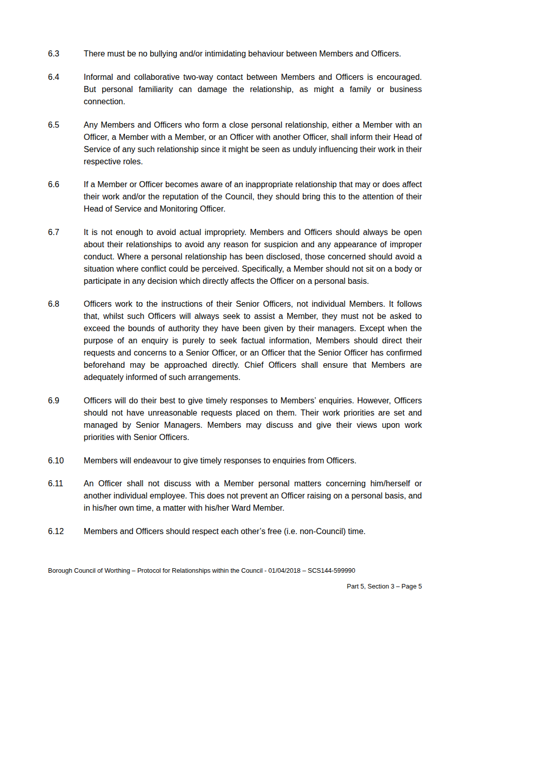6.3
There must be no bullying and/or intimidating behaviour between Members and Officers.
6.4
Informal and collaborative two-way contact between Members and Officers is encouraged. But personal familiarity can damage the relationship, as might a family or business connection.
6.5
Any Members and Officers who form a close personal relationship, either a Member with an Officer, a Member with a Member, or an Officer with another Officer, shall inform their Head of Service of any such relationship since it might be seen as unduly influencing their work in their respective roles.
6.6
If a Member or Officer becomes aware of an inappropriate relationship that may or does affect their work and/or the reputation of the Council, they should bring this to the attention of their Head of Service and Monitoring Officer.
6.7
It is not enough to avoid actual impropriety. Members and Officers should always be open about their relationships to avoid any reason for suspicion and any appearance of improper conduct. Where a personal relationship has been disclosed, those concerned should avoid a situation where conflict could be perceived. Specifically, a Member should not sit on a body or participate in any decision which directly affects the Officer on a personal basis.
6.8
Officers work to the instructions of their Senior Officers, not individual Members. It follows that, whilst such Officers will always seek to assist a Member, they must not be asked to exceed the bounds of authority they have been given by their managers. Except when the purpose of an enquiry is purely to seek factual information, Members should direct their requests and concerns to a Senior Officer, or an Officer that the Senior Officer has confirmed beforehand may be approached directly. Chief Officers shall ensure that Members are adequately informed of such arrangements.
6.9
Officers will do their best to give timely responses to Members’ enquiries. However, Officers should not have unreasonable requests placed on them. Their work priorities are set and managed by Senior Managers. Members may discuss and give their views upon work priorities with Senior Officers.
6.10
Members will endeavour to give timely responses to enquiries from Officers.
6.11
An Officer shall not discuss with a Member personal matters concerning him/herself or another individual employee. This does not prevent an Officer raising on a personal basis, and in his/her own time, a matter with his/her Ward Member.
6.12
Members and Officers should respect each other’s free (i.e. non-Council) time.
Borough Council of Worthing – Protocol for Relationships within the Council - 01/04/2018 – SCS144-599990
Part 5, Section 3 – Page 5